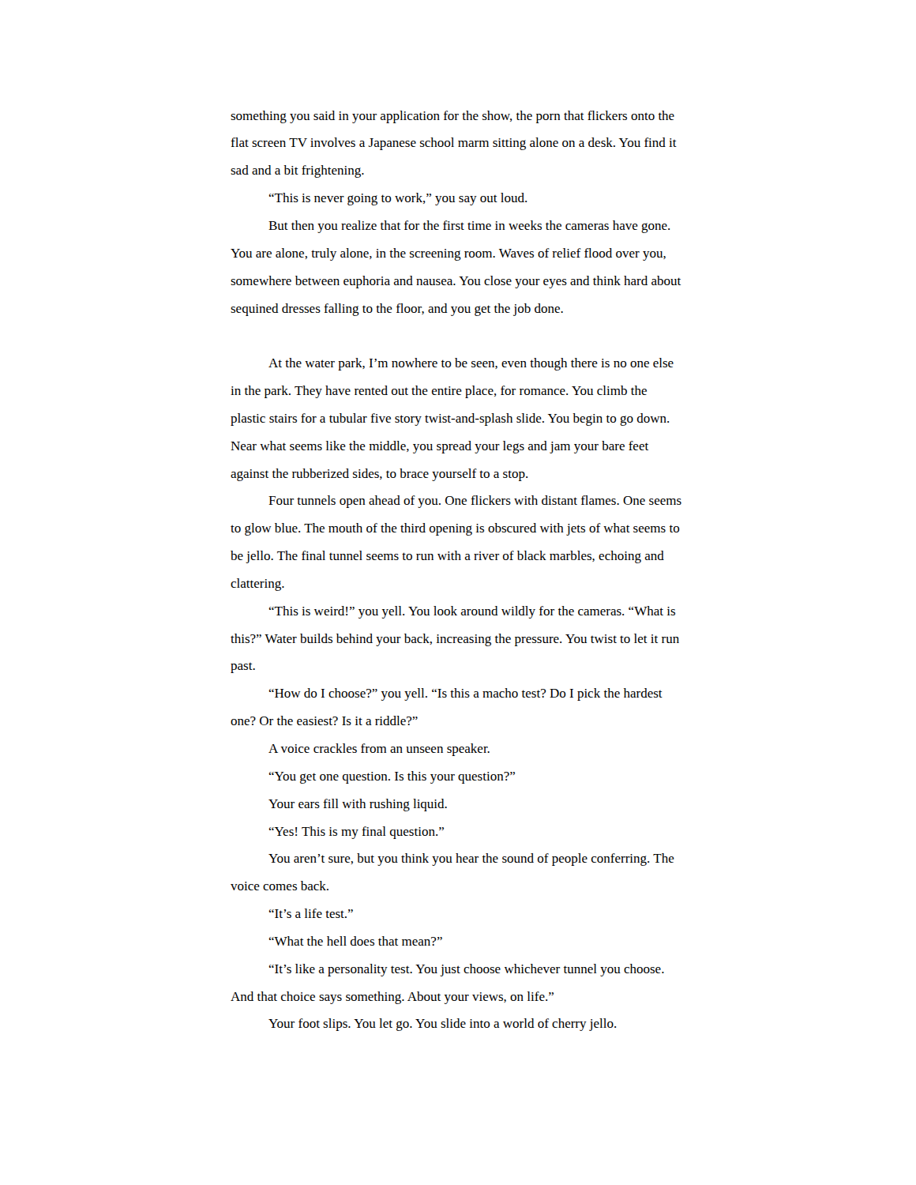something you said in your application for the show, the porn that flickers onto the flat screen TV involves a Japanese school marm sitting alone on a desk. You find it sad and a bit frightening.
“This is never going to work,” you say out loud.
But then you realize that for the first time in weeks the cameras have gone. You are alone, truly alone, in the screening room. Waves of relief flood over you, somewhere between euphoria and nausea. You close your eyes and think hard about sequined dresses falling to the floor, and you get the job done.
At the water park, I’m nowhere to be seen, even though there is no one else in the park. They have rented out the entire place, for romance. You climb the plastic stairs for a tubular five story twist-and-splash slide. You begin to go down. Near what seems like the middle, you spread your legs and jam your bare feet against the rubberized sides, to brace yourself to a stop.
Four tunnels open ahead of you. One flickers with distant flames. One seems to glow blue. The mouth of the third opening is obscured with jets of what seems to be jello. The final tunnel seems to run with a river of black marbles, echoing and clattering.
“This is weird!” you yell. You look around wildly for the cameras. “What is this?” Water builds behind your back, increasing the pressure. You twist to let it run past.
“How do I choose?” you yell. “Is this a macho test? Do I pick the hardest one? Or the easiest? Is it a riddle?”
A voice crackles from an unseen speaker.
“You get one question. Is this your question?”
Your ears fill with rushing liquid.
“Yes! This is my final question.”
You aren’t sure, but you think you hear the sound of people conferring. The voice comes back.
“It’s a life test.”
“What the hell does that mean?”
“It’s like a personality test. You just choose whichever tunnel you choose. And that choice says something. About your views, on life.”
Your foot slips. You let go. You slide into a world of cherry jello.